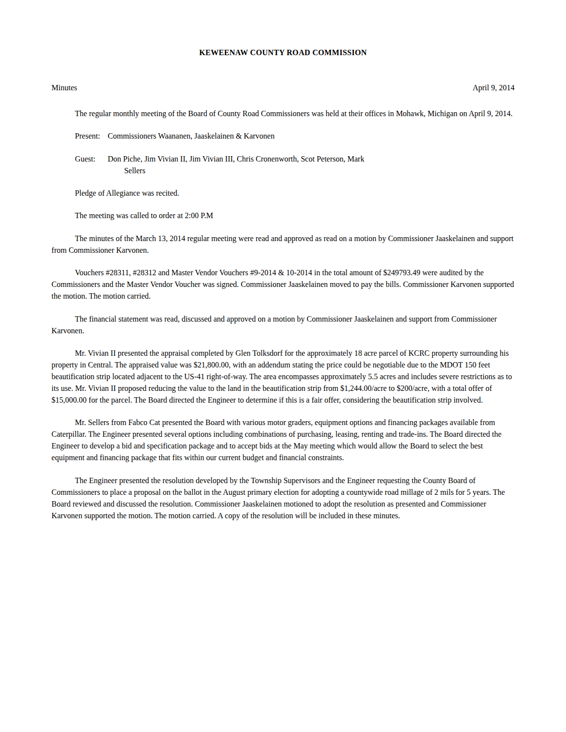KEWEENAW COUNTY ROAD COMMISSION
Minutes April 9, 2014
The regular monthly meeting of the Board of County Road Commissioners was held at their offices in Mohawk, Michigan on April 9, 2014.
Present:
Commissioners Waananen, Jaaskelainen & Karvonen
Guest:
Don Piche, Jim Vivian II, Jim Vivian III, Chris Cronenworth, Scot Peterson, MarkSellers
Pledge of Allegiance was recited.
The meeting was called to order at 2:00 P.M
The minutes of the March 13, 2014 regular meeting were read and approved as read on a motion by Commissioner Jaaskelainen and support from Commissioner Karvonen.
Vouchers #28311, #28312 and Master Vendor Vouchers #9-2014 & 10-2014 in the total amount of $249793.49 were audited by the Commissioners and the Master Vendor Voucher was signed. Commissioner Jaaskelainen moved to pay the bills. Commissioner Karvonen supported the motion. The motion carried.
The financial statement was read, discussed and approved on a motion by Commissioner Jaaskelainen and support from Commissioner Karvonen.
Mr. Vivian II presented the appraisal completed by Glen Tolksdorf for the approximately 18 acre parcel of KCRC property surrounding his property in Central. The appraised value was $21,800.00, with an addendum stating the price could be negotiable due to the MDOT 150 feet beautification strip located adjacent to the US-41 right-of-way. The area encompasses approximately 5.5 acres and includes severe restrictions as to its use. Mr. Vivian II proposed reducing the value to the land in the beautification strip from $1,244.00/acre to $200/acre, with a total offer of $15,000.00 for the parcel. The Board directed the Engineer to determine if this is a fair offer, considering the beautification strip involved.
Mr. Sellers from Fabco Cat presented the Board with various motor graders, equipment options and financing packages available from Caterpillar. The Engineer presented several options including combinations of purchasing, leasing, renting and trade-ins. The Board directed the Engineer to develop a bid and specification package and to accept bids at the May meeting which would allow the Board to select the best equipment and financing package that fits within our current budget and financial constraints.
The Engineer presented the resolution developed by the Township Supervisors and the Engineer requesting the County Board of Commissioners to place a proposal on the ballot in the August primary election for adopting a countywide road millage of 2 mils for 5 years. The Board reviewed and discussed the resolution. Commissioner Jaaskelainen motioned to adopt the resolution as presented and Commissioner Karvonen supported the motion. The motion carried. A copy of the resolution will be included in these minutes.